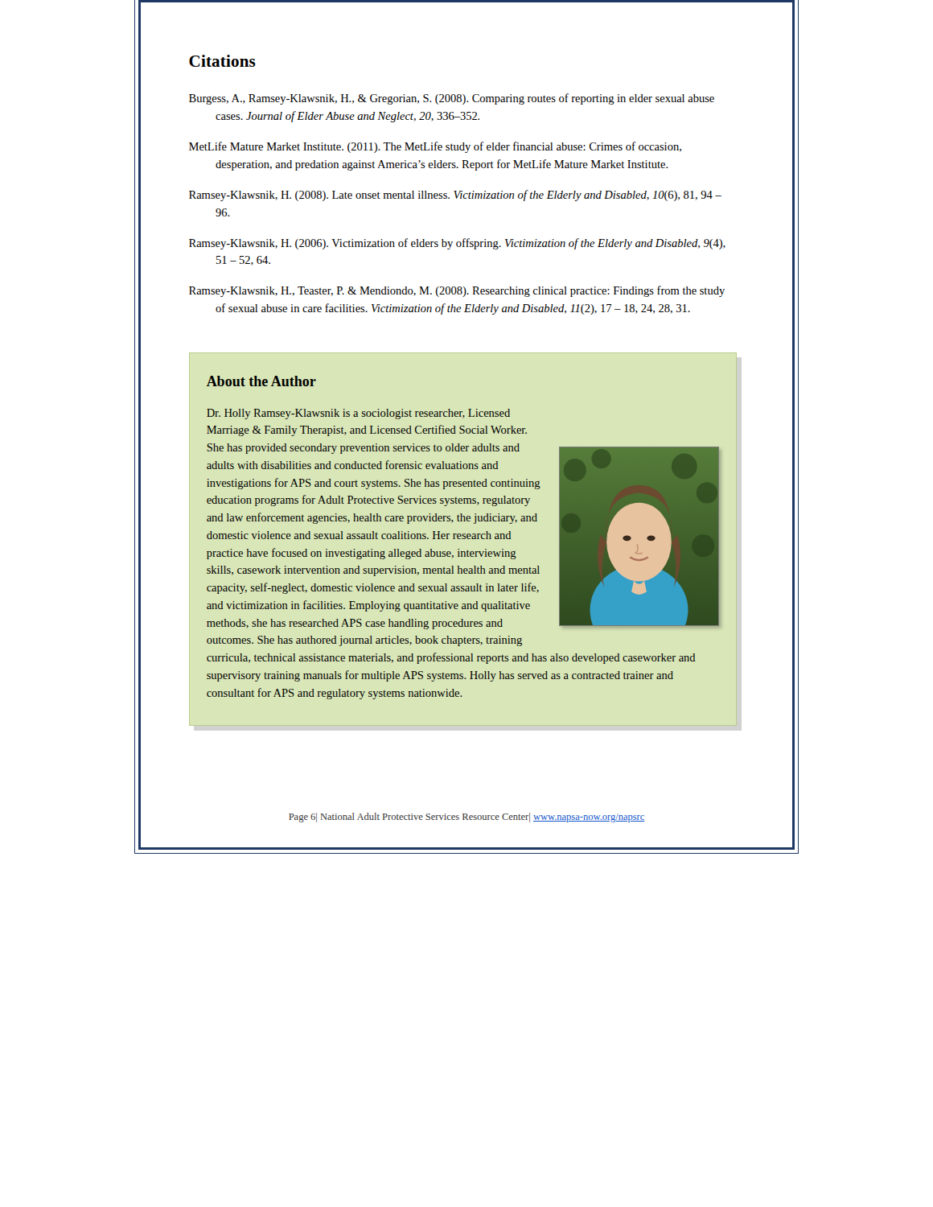Citations
Burgess, A., Ramsey-Klawsnik, H., & Gregorian, S. (2008). Comparing routes of reporting in elder sexual abuse cases. Journal of Elder Abuse and Neglect, 20, 336–352.
MetLife Mature Market Institute. (2011). The MetLife study of elder financial abuse: Crimes of occasion, desperation, and predation against America’s elders. Report for MetLife Mature Market Institute.
Ramsey-Klawsnik, H. (2008). Late onset mental illness. Victimization of the Elderly and Disabled, 10(6), 81, 94 – 96.
Ramsey-Klawsnik, H. (2006). Victimization of elders by offspring. Victimization of the Elderly and Disabled, 9(4), 51 – 52, 64.
Ramsey-Klawsnik, H., Teaster, P. & Mendiondo, M. (2008). Researching clinical practice: Findings from the study of sexual abuse in care facilities. Victimization of the Elderly and Disabled, 11(2), 17 – 18, 24, 28, 31.
About the Author
Dr. Holly Ramsey-Klawsnik is a sociologist researcher, Licensed Marriage & Family Therapist, and Licensed Certified Social Worker. She has provided secondary prevention services to older adults and adults with disabilities and conducted forensic evaluations and investigations for APS and court systems. She has presented continuing education programs for Adult Protective Services systems, regulatory and law enforcement agencies, health care providers, the judiciary, and domestic violence and sexual assault coalitions. Her research and practice have focused on investigating alleged abuse, interviewing skills, casework intervention and supervision, mental health and mental capacity, self-neglect, domestic violence and sexual assault in later life, and victimization in facilities. Employing quantitative and qualitative methods, she has researched APS case handling procedures and outcomes. She has authored journal articles, book chapters, training curricula, technical assistance materials, and professional reports and has also developed caseworker and supervisory training manuals for multiple APS systems. Holly has served as a contracted trainer and consultant for APS and regulatory systems nationwide.
Page 6| National Adult Protective Services Resource Center| www.napsa-now.org/napsrc